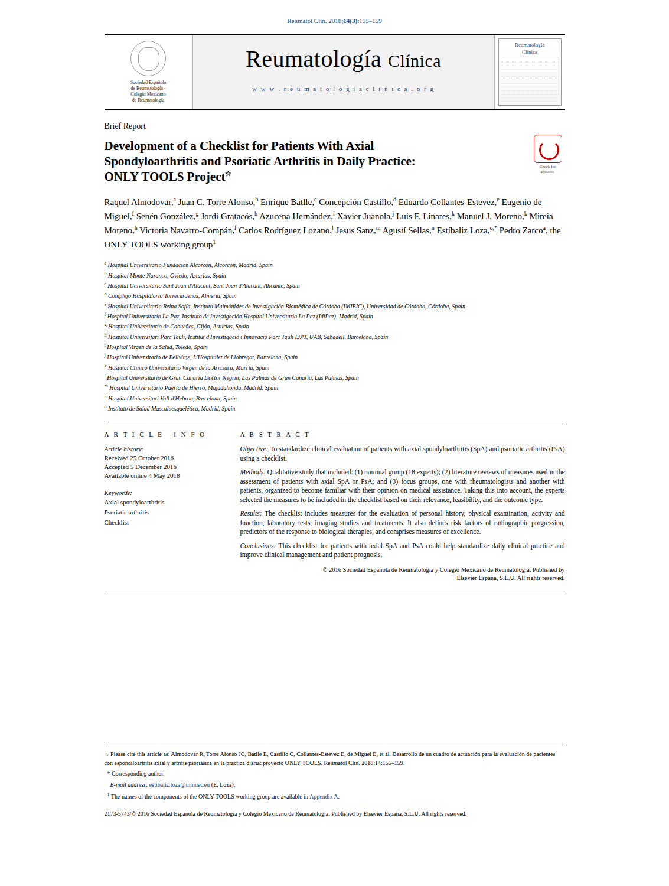Reumatol Clin. 2018;14(3):155–159
Sociedad Española
de Reumatología -
Colegio Mexicano
de Reumatología
Reumatología Clínica
w w w . r e u m a t o l o g i a c l i n i c a . o r g
Reumatología
Clínica
Brief Report
Check for
updates
Development of a Checklist for Patients With Axial
Spondyloarthritis and Psoriatic Arthritis in Daily Practice:
ONLY TOOLS Project☆
Raquel Almodovar,a Juan C. Torre Alonso,b Enrique Batlle,c Concepción Castillo,d Eduardo Collantes-Estevez,e Eugenio de Miguel,f Senén González,g Jordi Gratacós,h Azucena Hernández,i Xavier Juanola,j Luis F. Linares,k Manuel J. Moreno,k Mireia Moreno,h Victoria Navarro-Compán,f Carlos Rodríguez Lozano,l Jesus Sanz,m Agustí Sellas,n Estíbaliz Loza,o,* Pedro Zarcoa, the ONLY TOOLS working group1
a Hospital Universitario Fundación Alcorcón, Alcorcón, Madrid, Spain
b Hospital Monte Naranco, Oviedo, Asturias, Spain
c Hospital Universitario Sant Joan d'Alacant, Sant Joan d'Alacant, Alicante, Spain
d Complejo Hospitalario Torrecárdenas, Almería, Spain
e Hospital Universitario Reina Sofía, Instituto Maimónides de Investigación Biomédica de Córdoba (IMIBIC), Universidad de Córdoba, Córdoba, Spain
f Hospital Universitario La Paz, Instituto de Investigación Hospital Universitario La Paz (IdiPaz), Madrid, Spain
g Hospital Universitario de Cabueñes, Gijón, Asturias, Spain
h Hospital Universitari Parc Taulí, Institut d'Investigació i Innovació Parc Taulí I3PT, UAB, Sabadell, Barcelona, Spain
i Hospital Virgen de la Salud, Toledo, Spain
j Hospital Universitario de Bellvitge, L'Hospitalet de Llobregat, Barcelona, Spain
k Hospital Clínico Universitario Virgen de la Arrixaca, Murcia, Spain
l Hospital Universitario de Gran Canaria Doctor Negrín, Las Palmas de Gran Canaria, Las Palmas, Spain
m Hospital Universitario Puerta de Hierro, Majadahonda, Madrid, Spain
n Hospital Universitari Vall d'Hebron, Barcelona, Spain
o Instituto de Salud Musculoesquelética, Madrid, Spain
A R T I C L E I N F O
Article history:
Received 25 October 2016
Accepted 5 December 2016
Available online 4 May 2018
Keywords:
Axial spondyloarthritis
Psoriatic arthritis
Checklist
A B S T R A C T
Objective: To standardize clinical evaluation of patients with axial spondyloarthritis (SpA) and psoriatic arthritis (PsA) using a checklist.
Methods: Qualitative study that included: (1) nominal group (18 experts); (2) literature reviews of measures used in the assessment of patients with axial SpA or PsA; and (3) focus groups, one with rheumatologists and another with patients, organized to become familiar with their opinion on medical assistance. Taking this into account, the experts selected the measures to be included in the checklist based on their relevance, feasibility, and the outcome type.
Results: The checklist includes measures for the evaluation of personal history, physical examination, activity and function, laboratory tests, imaging studies and treatments. It also defines risk factors of radiographic progression, predictors of the response to biological therapies, and comprises measures of excellence.
Conclusions: This checklist for patients with axial SpA and PsA could help standardize daily clinical practice and improve clinical management and patient prognosis.
© 2016 Sociedad Española de Reumatología y Colegio Mexicano de Reumatología. Published by
Elsevier España, S.L.U. All rights reserved.
☆ Please cite this article as: Almodovar R, Torre Alonso JC, Batlle E, Castillo C, Collantes-Estevez E, de Miguel E, et al. Desarrollo de un cuadro de actuación para la evaluación de pacientes con espondiloartritis axial y artritis psoriásica en la práctica diaria: proyecto ONLY TOOLS. Reumatol Clin. 2018;14:155–159.
* Corresponding author.
E-mail address: estibaliz.loza@inmusc.eu (E. Loza).
1 The names of the components of the ONLY TOOLS working group are available in Appendix A.
2173-5743/© 2016 Sociedad Española de Reumatología y Colegio Mexicano de Reumatología. Published by Elsevier España, S.L.U. All rights reserved.